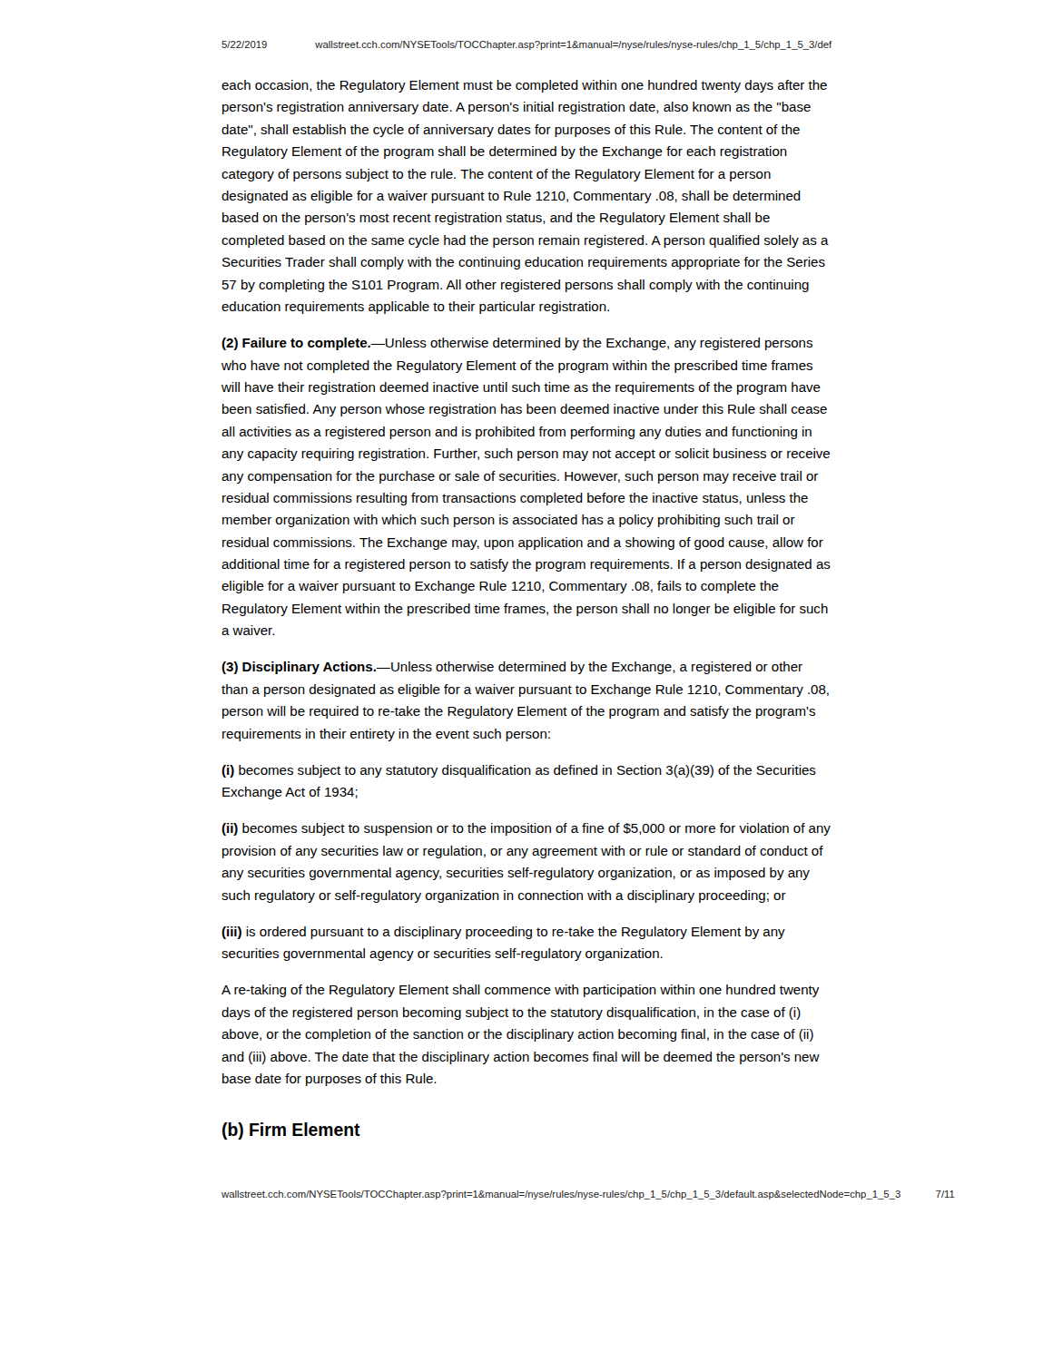5/22/2019 wallstreet.cch.com/NYSETools/TOCChapter.asp?print=1&manual=/nyse/rules/nyse-rules/chp_1_5/chp_1_5_3/default.asp&selectedNode…
each occasion, the Regulatory Element must be completed within one hundred twenty days after the person's registration anniversary date. A person's initial registration date, also known as the "base date", shall establish the cycle of anniversary dates for purposes of this Rule. The content of the Regulatory Element of the program shall be determined by the Exchange for each registration category of persons subject to the rule. The content of the Regulatory Element for a person designated as eligible for a waiver pursuant to Rule 1210, Commentary .08, shall be determined based on the person's most recent registration status, and the Regulatory Element shall be completed based on the same cycle had the person remain registered. A person qualified solely as a Securities Trader shall comply with the continuing education requirements appropriate for the Series 57 by completing the S101 Program. All other registered persons shall comply with the continuing education requirements applicable to their particular registration.
(2) Failure to complete.—Unless otherwise determined by the Exchange, any registered persons who have not completed the Regulatory Element of the program within the prescribed time frames will have their registration deemed inactive until such time as the requirements of the program have been satisfied. Any person whose registration has been deemed inactive under this Rule shall cease all activities as a registered person and is prohibited from performing any duties and functioning in any capacity requiring registration. Further, such person may not accept or solicit business or receive any compensation for the purchase or sale of securities. However, such person may receive trail or residual commissions resulting from transactions completed before the inactive status, unless the member organization with which such person is associated has a policy prohibiting such trail or residual commissions. The Exchange may, upon application and a showing of good cause, allow for additional time for a registered person to satisfy the program requirements. If a person designated as eligible for a waiver pursuant to Exchange Rule 1210, Commentary .08, fails to complete the Regulatory Element within the prescribed time frames, the person shall no longer be eligible for such a waiver.
(3) Disciplinary Actions.—Unless otherwise determined by the Exchange, a registered or other than a person designated as eligible for a waiver pursuant to Exchange Rule 1210, Commentary .08, person will be required to re-take the Regulatory Element of the program and satisfy the program's requirements in their entirety in the event such person:
(i) becomes subject to any statutory disqualification as defined in Section 3(a)(39) of the Securities Exchange Act of 1934;
(ii) becomes subject to suspension or to the imposition of a fine of $5,000 or more for violation of any provision of any securities law or regulation, or any agreement with or rule or standard of conduct of any securities governmental agency, securities self-regulatory organization, or as imposed by any such regulatory or self-regulatory organization in connection with a disciplinary proceeding; or
(iii) is ordered pursuant to a disciplinary proceeding to re-take the Regulatory Element by any securities governmental agency or securities self-regulatory organization.
A re-taking of the Regulatory Element shall commence with participation within one hundred twenty days of the registered person becoming subject to the statutory disqualification, in the case of (i) above, or the completion of the sanction or the disciplinary action becoming final, in the case of (ii) and (iii) above. The date that the disciplinary action becomes final will be deemed the person's new base date for purposes of this Rule.
(b) Firm Element
wallstreet.cch.com/NYSETools/TOCChapter.asp?print=1&manual=/nyse/rules/nyse-rules/chp_1_5/chp_1_5_3/default.asp&selectedNode=chp_1_5_3 7/11